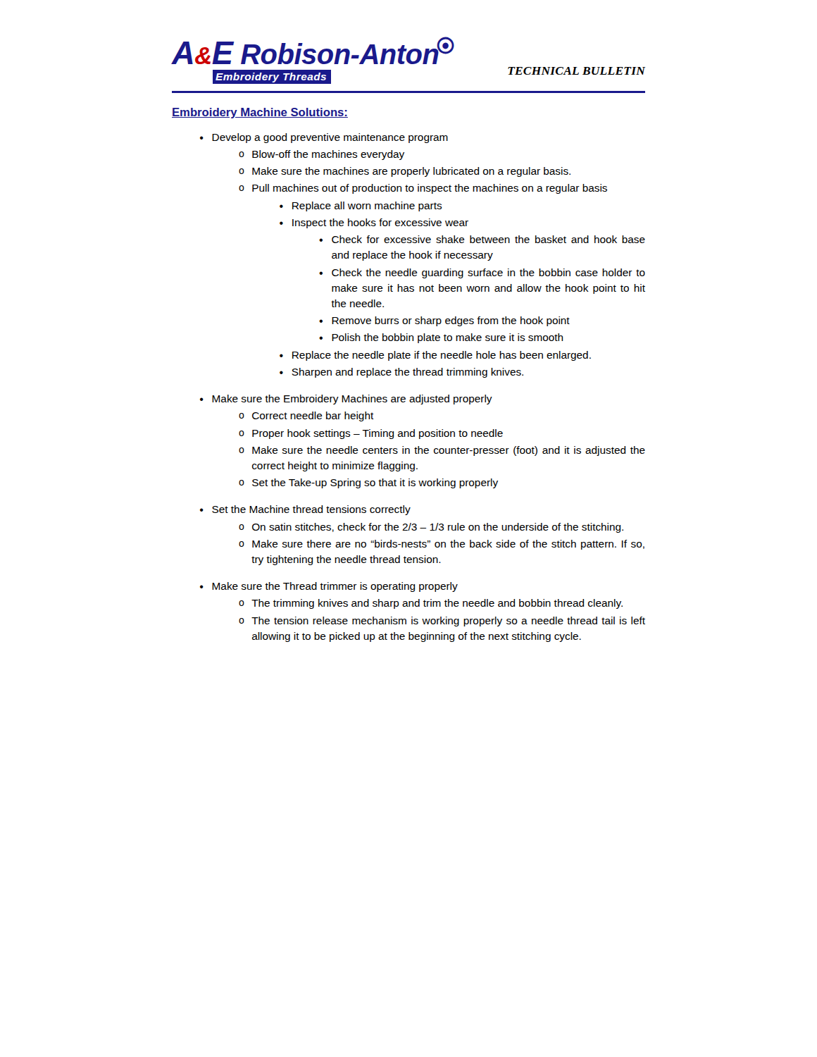A&E Robison-Anton⦿
Embroidery Threads
TECHNICAL BULLETIN
Embroidery Machine Solutions:
Develop a good preventive maintenance program
Blow-off the machines everyday
Make sure the machines are properly lubricated on a regular basis.
Pull machines out of production to inspect the machines on a regular basis
Replace all worn machine parts
Inspect the hooks for excessive wear
Check for excessive shake between the basket and hook base and replace the hook if necessary
Check the needle guarding surface in the bobbin case holder to make sure it has not been worn and allow the hook point to hit the needle.
Remove burrs or sharp edges from the hook point
Polish the bobbin plate to make sure it is smooth
Replace the needle plate if the needle hole has been enlarged.
Sharpen and replace the thread trimming knives.
Make sure the Embroidery Machines are adjusted properly
Correct needle bar height
Proper hook settings – Timing and position to needle
Make sure the needle centers in the counter-presser (foot) and it is adjusted the correct height to minimize flagging.
Set the Take-up Spring so that it is working properly
Set the Machine thread tensions correctly
On satin stitches, check for the 2/3 – 1/3 rule on the underside of the stitching.
Make sure there are no “birds-nests” on the back side of the stitch pattern. If so, try tightening the needle thread tension.
Make sure the Thread trimmer is operating properly
The trimming knives and sharp and trim the needle and bobbin thread cleanly.
The tension release mechanism is working properly so a needle thread tail is left allowing it to be picked up at the beginning of the next stitching cycle.